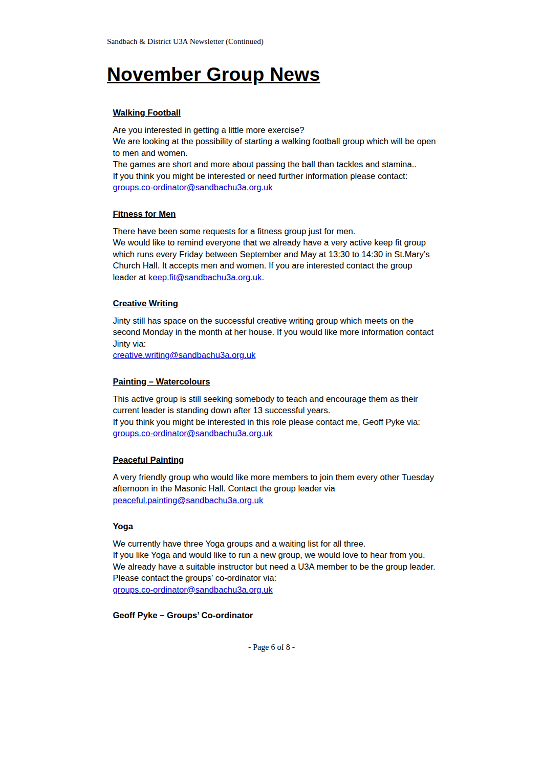Sandbach & District U3A Newsletter (Continued)
November Group News
Walking Football
Are you interested in getting a little more exercise?
We are looking at the possibility of starting a walking football group which will be open to men and women.
The games are short and more about passing the ball than tackles and stamina..
If you think you might be interested or need further information please contact:
groups.co-ordinator@sandbachu3a.org.uk
Fitness for Men
There have been some requests for a fitness group just for men.
We would like to remind everyone that we already have a very active keep fit group which runs every Friday between September and May at 13:30 to 14:30 in St.Mary’s Church Hall. It accepts men and women. If you are interested contact the group leader at keep.fit@sandbachu3a.org.uk.
Creative Writing
Jinty still has space on the successful creative writing group which meets on the second Monday in the month at her house. If you would like more information contact Jinty via:
creative.writing@sandbachu3a.org.uk
Painting – Watercolours
This active group is still seeking somebody to teach and encourage them as their current leader is standing down after 13 successful years.
If you think you might be interested in this role please contact me, Geoff Pyke via:
groups.co-ordinator@sandbachu3a.org.uk
Peaceful Painting
A very friendly group who would like more members to join them every other Tuesday afternoon in the Masonic Hall. Contact the group leader via
peaceful.painting@sandbachu3a.org.uk
Yoga
We currently have three Yoga groups and a waiting list for all three.
If you like Yoga and would like to run a new group, we would love to hear from you.
We already have a suitable instructor but need a U3A member to be the group leader.
Please contact the groups’ co-ordinator via:
groups.co-ordinator@sandbachu3a.org.uk
Geoff Pyke – Groups’ Co-ordinator
- Page 6 of 8 -